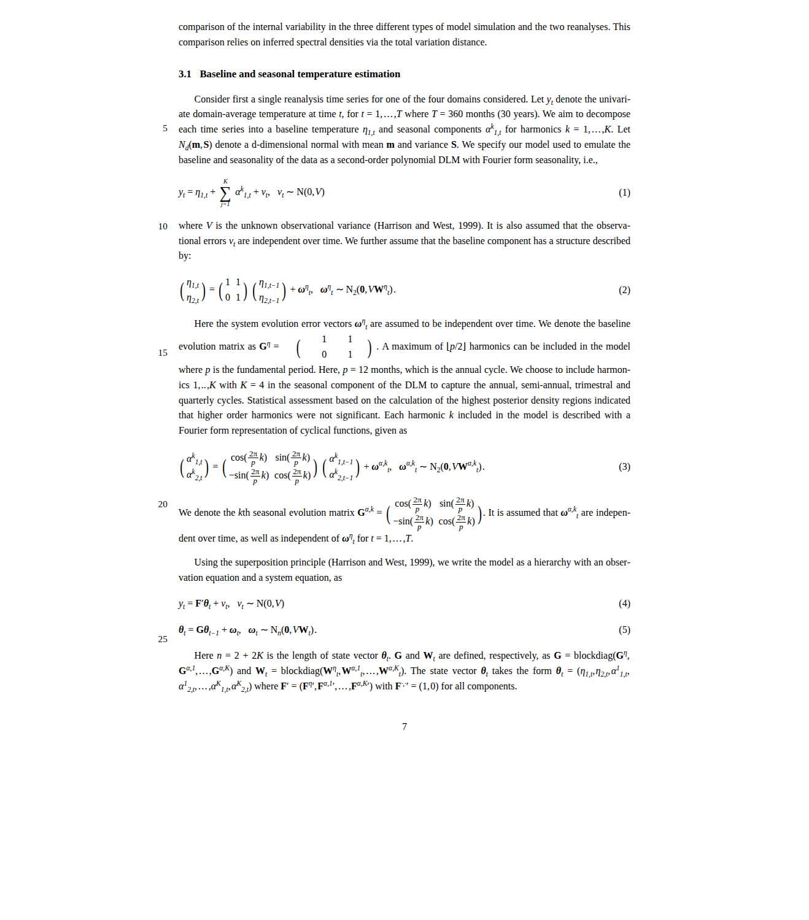comparison of the internal variability in the three different types of model simulation and the two reanalyses. This comparison relies on inferred spectral densities via the total variation distance.
3.1 Baseline and seasonal temperature estimation
Consider first a single reanalysis time series for one of the four domains considered. Let yt denote the univariate domain-average temperature at time t, for t = 1, … ,T where T = 360 months (30 years). We aim to decompose each time series into a baseline temperature η1,t and seasonal components αk1,t for harmonics k = 1, … ,K. Let Nd(m, S) denote a d-dimensional normal with mean m and variance S. We specify our model used to emulate the baseline and seasonality of the data as a second-order polynomial DLM with Fourier form seasonality, i.e.,
5
yt = η1,t + K∑j=1 αk1,t + νt, νt ∼ N(0, V)
(1)
where V is the unknown observational variance (Harrison and West, 1999). It is also assumed that the observational errors νt are independent over time. We further assume that the baseline component has a structure described by:
10
(η1,t η2,t) = (1101) (η1,t−1 η2,t−1) + ωηt, ωηt ∼ N2(0, VWηt) .
(2)
Here the system evolution error vectors ωηt are assumed to be independent over time. We denote the baseline evolution matrix as Gη = (1101). A maximum of ⌊p/2⌋ harmonics can be included in the model where p is the fundamental period. Here, p = 12 months, which is the annual cycle. We choose to include harmonics 1, .. ,K with K = 4 in the seasonal component of the DLM to capture the annual, semi-annual, trimestral and quarterly cycles. Statistical assessment based on the calculation of the highest posterior density regions indicated that higher order harmonics were not significant. Each harmonic k included in the model is described with a Fourier form representation of cyclical functions, given as
15
(αk1,t αk2,t) = ( cos(2π p k) sin(2π p k) −sin(2π p k) cos(2π p k) ) (αk1,t−1 αk2,t−1) + ωα,kt, ωα,kt ∼ N2(0, VWα,kt) .
(3)
We denote the kth seasonal evolution matrix Gα,k = ( cos(2π p k) sin(2π p k) −sin(2π p k) cos(2π p k) ). It is assumed that ωα,kt are independent over time, as well as independent of ωηt for t = 1, … ,T.
20
Using the superposition principle (Harrison and West, 1999), we write the model as a hierarchy with an observation equation and a system equation, as
yt = F′θt + νt, νt ∼ N(0, V)
(4)
θt = Gθt−1 + ωt, ωt ∼ Nn(0, VWt) .
(5)
25
Here n = 2 + 2K is the length of state vector θt. G and Wt are defined, respectively, as G = blockdiag(Gη, Gα,1, … ,Gα,K) and Wt = blockdiag(Wηt, Wα,1t, … ,Wα,Kt). The state vector θt takes the form θt = (η1,t, η2,t, α11,t, α12,t, … ,αK1,t, αK2,t) where F′ = (Fη′, Fα,1′, … ,Fα,K′) with F·,·′ = (1, 0) for all components.
7